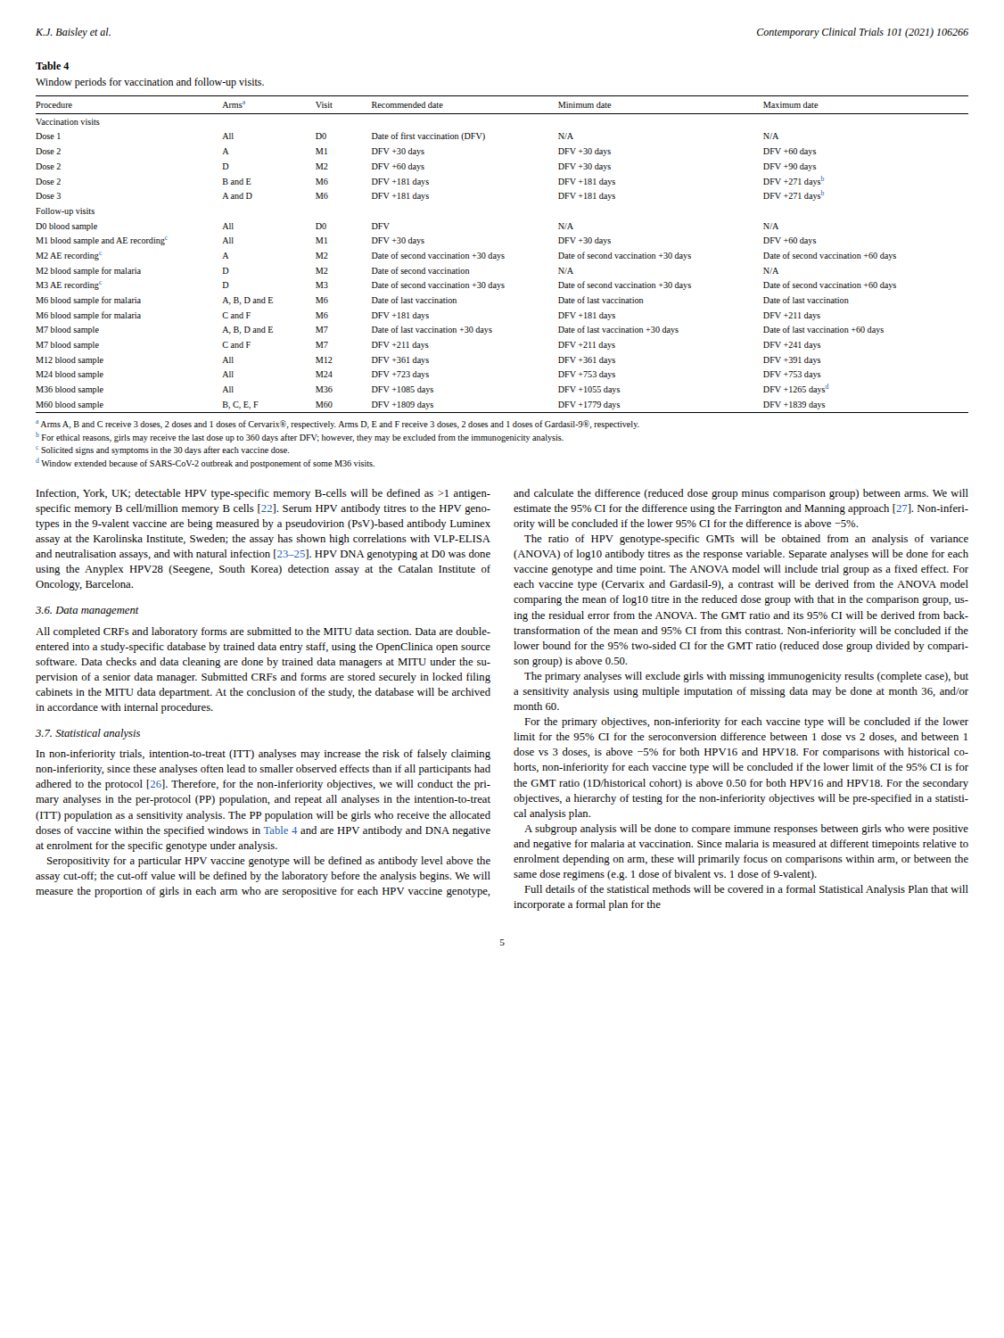K.J. Baisley et al.
Contemporary Clinical Trials 101 (2021) 106266
Table 4
Window periods for vaccination and follow-up visits.
| Procedure | Arms a | Visit | Recommended date | Minimum date | Maximum date |
| --- | --- | --- | --- | --- | --- |
| Vaccination visits |
| Dose 1 | All | D0 | Date of first vaccination (DFV) | N/A | N/A |
| Dose 2 | A | M1 | DFV +30 days | DFV +30 days | DFV +60 days |
| Dose 2 | D | M2 | DFV +60 days | DFV +30 days | DFV +90 days |
| Dose 2 | B and E | M6 | DFV +181 days | DFV +181 days | DFV +271 days b |
| Dose 3 | A and D | M6 | DFV +181 days | DFV +181 days | DFV +271 days b |
| Follow-up visits |
| D0 blood sample | All | D0 | DFV | N/A | N/A |
| M1 blood sample and AE recording c | All | M1 | DFV +30 days | DFV +30 days | DFV +60 days |
| M2 AE recording c | A | M2 | Date of second vaccination +30 days | Date of second vaccination +30 days | Date of second vaccination +60 days |
| M2 blood sample for malaria | D | M2 | Date of second vaccination | N/A | N/A |
| M3 AE recording c | D | M3 | Date of second vaccination +30 days | Date of second vaccination +30 days | Date of second vaccination +60 days |
| M6 blood sample for malaria | A, B, D and E | M6 | Date of last vaccination | Date of last vaccination | Date of last vaccination |
| M6 blood sample for malaria | C and F | M6 | DFV +181 days | DFV +181 days | DFV +211 days |
| M7 blood sample | A, B, D and E | M7 | Date of last vaccination +30 days | Date of last vaccination +30 days | Date of last vaccination +60 days |
| M7 blood sample | C and F | M7 | DFV +211 days | DFV +211 days | DFV +241 days |
| M12 blood sample | All | M12 | DFV +361 days | DFV +361 days | DFV +391 days |
| M24 blood sample | All | M24 | DFV +723 days | DFV +753 days | DFV +753 days |
| M36 blood sample | All | M36 | DFV +1085 days | DFV +1055 days | DFV +1265 days d |
| M60 blood sample | B, C, E, F | M60 | DFV +1809 days | DFV +1779 days | DFV +1839 days |
a Arms A, B and C receive 3 doses, 2 doses and 1 doses of Cervarix®, respectively. Arms D, E and F receive 3 doses, 2 doses and 1 doses of Gardasil-9®, respectively.
b For ethical reasons, girls may receive the last dose up to 360 days after DFV; however, they may be excluded from the immunogenicity analysis.
c Solicited signs and symptoms in the 30 days after each vaccine dose.
d Window extended because of SARS-CoV-2 outbreak and postponement of some M36 visits.
Infection, York, UK; detectable HPV type-specific memory B-cells will be defined as >1 antigen-specific memory B cell/million memory B cells [22]. Serum HPV antibody titres to the HPV genotypes in the 9-valent vaccine are being measured by a pseudovirion (PsV)-based antibody Luminex assay at the Karolinska Institute, Sweden; the assay has shown high correlations with VLP-ELISA and neutralisation assays, and with natural infection [23–25]. HPV DNA genotyping at D0 was done using the Anyplex HPV28 (Seegene, South Korea) detection assay at the Catalan Institute of Oncology, Barcelona.
3.6. Data management
All completed CRFs and laboratory forms are submitted to the MITU data section. Data are double-entered into a study-specific database by trained data entry staff, using the OpenClinica open source software. Data checks and data cleaning are done by trained data managers at MITU under the supervision of a senior data manager. Submitted CRFs and forms are stored securely in locked filing cabinets in the MITU data department. At the conclusion of the study, the database will be archived in accordance with internal procedures.
3.7. Statistical analysis
In non-inferiority trials, intention-to-treat (ITT) analyses may increase the risk of falsely claiming non-inferiority, since these analyses often lead to smaller observed effects than if all participants had adhered to the protocol [26]. Therefore, for the non-inferiority objectives, we will conduct the primary analyses in the per-protocol (PP) population, and repeat all analyses in the intention-to-treat (ITT) population as a sensitivity analysis. The PP population will be girls who receive the allocated doses of vaccine within the specified windows in Table 4 and are HPV antibody and DNA negative at enrolment for the specific genotype under analysis.
Seropositivity for a particular HPV vaccine genotype will be defined as antibody level above the assay cut-off; the cut-off value will be defined by the laboratory before the analysis begins. We will measure the proportion of girls in each arm who are seropositive for each HPV vaccine genotype, and calculate the difference (reduced dose group minus comparison group) between arms. We will estimate the 95% CI for the difference using the Farrington and Manning approach [27]. Non-inferiority will be concluded if the lower 95% CI for the difference is above −5%.
The ratio of HPV genotype-specific GMTs will be obtained from an analysis of variance (ANOVA) of log10 antibody titres as the response variable. Separate analyses will be done for each vaccine genotype and time point. The ANOVA model will include trial group as a fixed effect. For each vaccine type (Cervarix and Gardasil-9), a contrast will be derived from the ANOVA model comparing the mean of log10 titre in the reduced dose group with that in the comparison group, using the residual error from the ANOVA. The GMT ratio and its 95% CI will be derived from back-transformation of the mean and 95% CI from this contrast. Non-inferiority will be concluded if the lower bound for the 95% two-sided CI for the GMT ratio (reduced dose group divided by comparison group) is above 0.50.
The primary analyses will exclude girls with missing immunogenicity results (complete case), but a sensitivity analysis using multiple imputation of missing data may be done at month 36, and/or month 60.
For the primary objectives, non-inferiority for each vaccine type will be concluded if the lower limit for the 95% CI for the seroconversion difference between 1 dose vs 2 doses, and between 1 dose vs 3 doses, is above −5% for both HPV16 and HPV18. For comparisons with historical cohorts, non-inferiority for each vaccine type will be concluded if the lower limit of the 95% CI is for the GMT ratio (1D/historical cohort) is above 0.50 for both HPV16 and HPV18. For the secondary objectives, a hierarchy of testing for the non-inferiority objectives will be pre-specified in a statistical analysis plan.
A subgroup analysis will be done to compare immune responses between girls who were positive and negative for malaria at vaccination. Since malaria is measured at different timepoints relative to enrolment depending on arm, these will primarily focus on comparisons within arm, or between the same dose regimens (e.g. 1 dose of bivalent vs. 1 dose of 9-valent).
Full details of the statistical methods will be covered in a formal Statistical Analysis Plan that will incorporate a formal plan for the
5